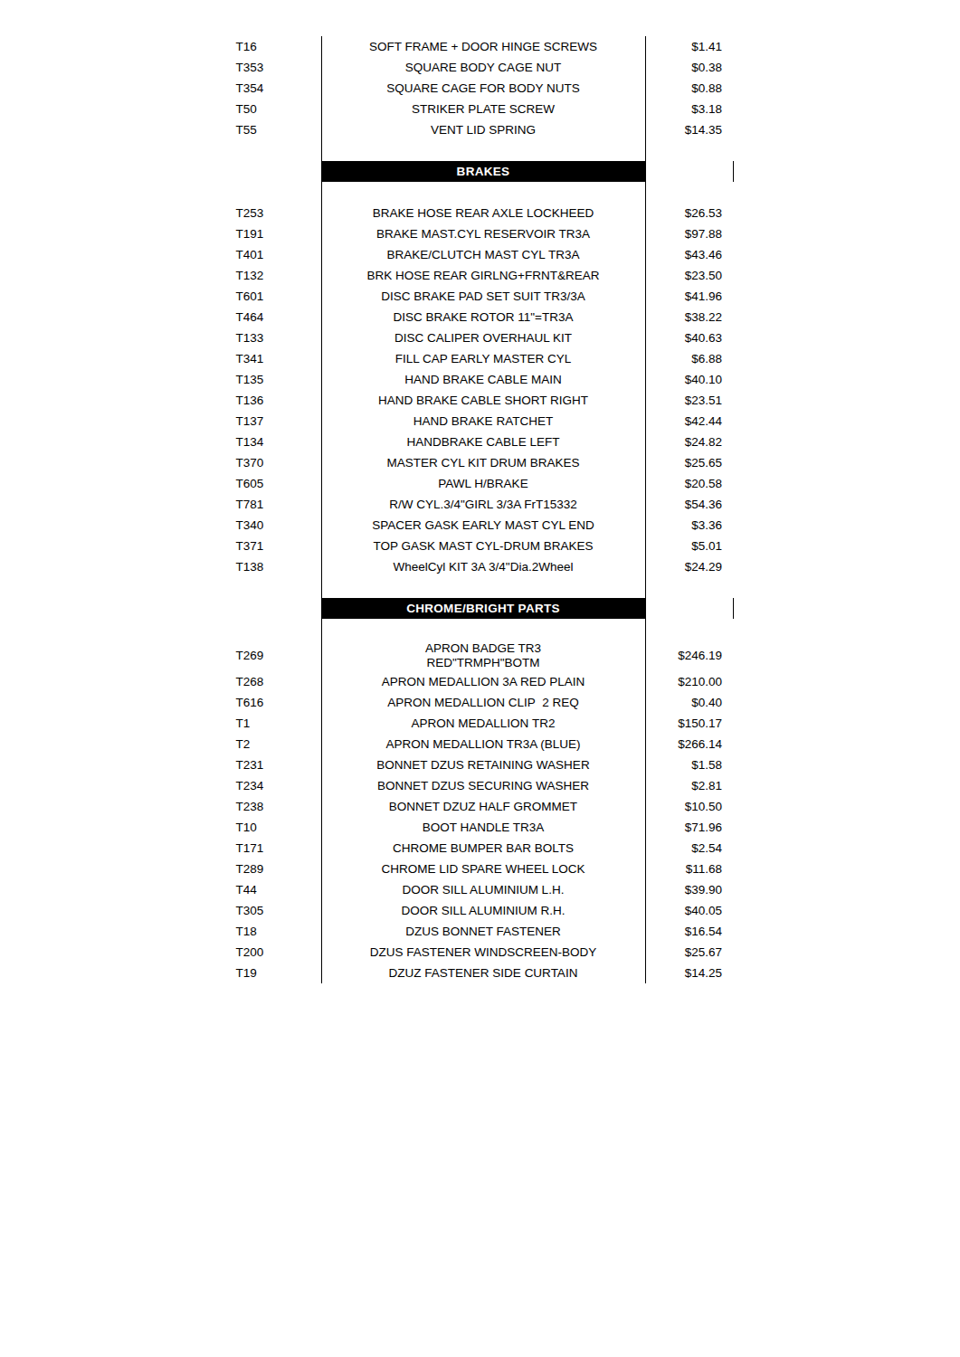| T16 | SOFT FRAME + DOOR HINGE SCREWS | $1.41 |
| T353 | SQUARE BODY CAGE NUT | $0.38 |
| T354 | SQUARE CAGE FOR BODY NUTS | $0.88 |
| T50 | STRIKER PLATE SCREW | $3.18 |
| T55 | VENT LID SPRING | $14.35 |
| | BRAKES | |
| T253 | BRAKE HOSE REAR AXLE LOCKHEED | $26.53 |
| T191 | BRAKE MAST.CYL RESERVOIR TR3A | $97.88 |
| T401 | BRAKE/CLUTCH MAST CYL TR3A | $43.46 |
| T132 | BRK HOSE REAR GIRLNG+FRNT&REAR | $23.50 |
| T601 | DISC BRAKE PAD SET SUIT TR3/3A | $41.96 |
| T464 | DISC BRAKE ROTOR 11"=TR3A | $38.22 |
| T133 | DISC CALIPER OVERHAUL KIT | $40.63 |
| T341 | FILL CAP EARLY MASTER CYL | $6.88 |
| T135 | HAND BRAKE CABLE MAIN | $40.10 |
| T136 | HAND BRAKE CABLE SHORT RIGHT | $23.51 |
| T137 | HAND BRAKE RATCHET | $42.44 |
| T134 | HANDBRAKE CABLE LEFT | $24.82 |
| T370 | MASTER CYL KIT DRUM BRAKES | $25.65 |
| T605 | PAWL H/BRAKE | $20.58 |
| T781 | R/W CYL.3/4"GIRL 3/3A FrT15332 | $54.36 |
| T340 | SPACER GASK EARLY MAST CYL END | $3.36 |
| T371 | TOP GASK MAST CYL-DRUM BRAKES | $5.01 |
| T138 | WheelCyl KIT 3A 3/4"Dia.2Wheel | $24.29 |
| | CHROME/BRIGHT PARTS | |
| T269 | APRON BADGE TR3 RED"TRMPH"BOTM | $246.19 |
| T268 | APRON MEDALLION 3A RED PLAIN | $210.00 |
| T616 | APRON MEDALLION CLIP 2 REQ | $0.40 |
| T1 | APRON MEDALLION TR2 | $150.17 |
| T2 | APRON MEDALLION TR3A (BLUE) | $266.14 |
| T231 | BONNET DZUS RETAINING WASHER | $1.58 |
| T234 | BONNET DZUS SECURING WASHER | $2.81 |
| T238 | BONNET DZUZ HALF GROMMET | $10.50 |
| T10 | BOOT HANDLE TR3A | $71.96 |
| T171 | CHROME BUMPER BAR BOLTS | $2.54 |
| T289 | CHROME LID SPARE WHEEL LOCK | $11.68 |
| T44 | DOOR SILL ALUMINIUM L.H. | $39.90 |
| T305 | DOOR SILL ALUMINIUM R.H. | $40.05 |
| T18 | DZUS BONNET FASTENER | $16.54 |
| T200 | DZUS FASTENER WINDSCREEN-BODY | $25.67 |
| T19 | DZUZ FASTENER SIDE CURTAIN | $14.25 |